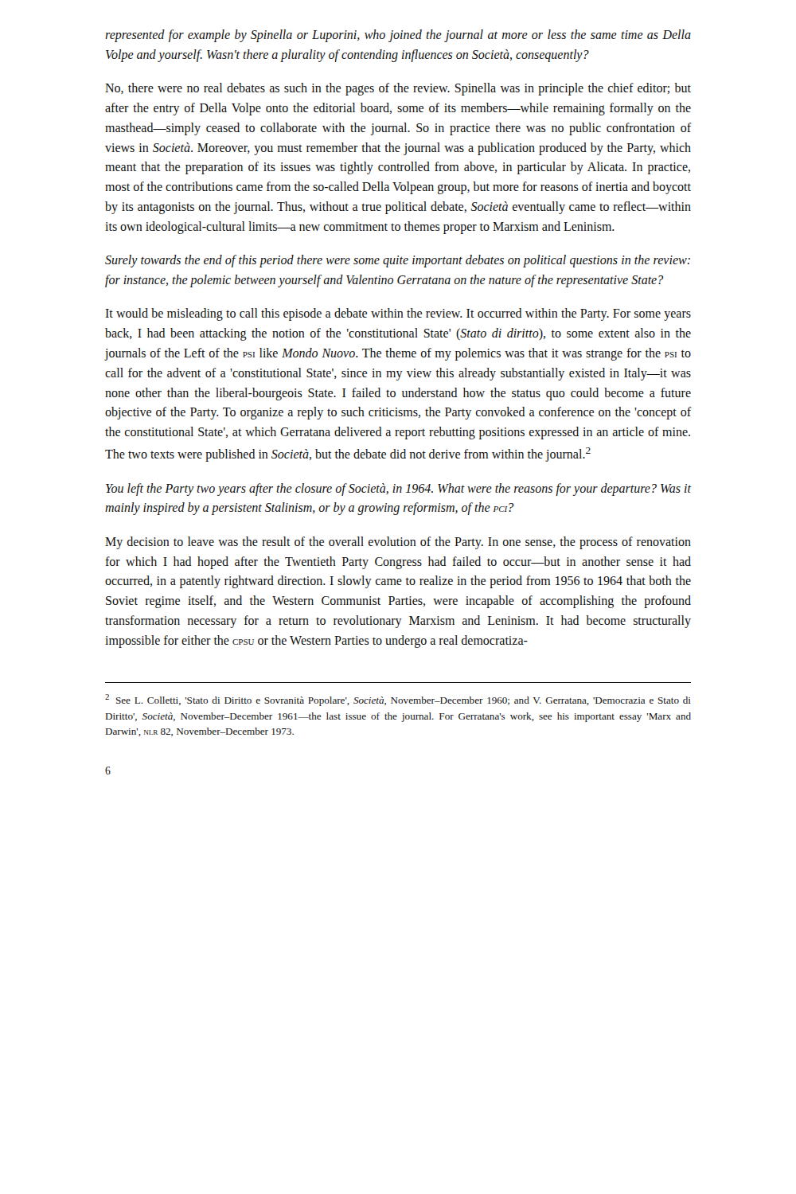represented for example by Spinella or Luporini, who joined the journal at more or less the same time as Della Volpe and yourself. Wasn't there a plurality of contending influences on Società, consequently?
No, there were no real debates as such in the pages of the review. Spinella was in principle the chief editor; but after the entry of Della Volpe onto the editorial board, some of its members—while remaining formally on the masthead—simply ceased to collaborate with the journal. So in practice there was no public confrontation of views in Società. Moreover, you must remember that the journal was a publication produced by the Party, which meant that the preparation of its issues was tightly controlled from above, in particular by Alicata. In practice, most of the contributions came from the so-called Della Volpean group, but more for reasons of inertia and boycott by its antagonists on the journal. Thus, without a true political debate, Società eventually came to reflect—within its own ideological-cultural limits—a new commitment to themes proper to Marxism and Leninism.
Surely towards the end of this period there were some quite important debates on political questions in the review: for instance, the polemic between yourself and Valentino Gerratana on the nature of the representative State?
It would be misleading to call this episode a debate within the review. It occurred within the Party. For some years back, I had been attacking the notion of the 'constitutional State' (Stato di diritto), to some extent also in the journals of the Left of the psi like Mondo Nuovo. The theme of my polemics was that it was strange for the psi to call for the advent of a 'constitutional State', since in my view this already substantially existed in Italy—it was none other than the liberal-bourgeois State. I failed to understand how the status quo could become a future objective of the Party. To organize a reply to such criticisms, the Party convoked a conference on the 'concept of the constitutional State', at which Gerratana delivered a report rebutting positions expressed in an article of mine. The two texts were published in Società, but the debate did not derive from within the journal.2
You left the Party two years after the closure of Società, in 1964. What were the reasons for your departure? Was it mainly inspired by a persistent Stalinism, or by a growing reformism, of the pci?
My decision to leave was the result of the overall evolution of the Party. In one sense, the process of renovation for which I had hoped after the Twentieth Party Congress had failed to occur—but in another sense it had occurred, in a patently rightward direction. I slowly came to realize in the period from 1956 to 1964 that both the Soviet regime itself, and the Western Communist Parties, were incapable of accomplishing the profound transformation necessary for a return to revolutionary Marxism and Leninism. It had become structurally impossible for either the cpsu or the Western Parties to undergo a real democratiza-
2 See L. Colletti, 'Stato di Diritto e Sovranità Popolare', Società, November–December 1960; and V. Gerratana, 'Democrazia e Stato di Diritto', Società, November–December 1961—the last issue of the journal. For Gerratana's work, see his important essay 'Marx and Darwin', nlr 82, November–December 1973.
6